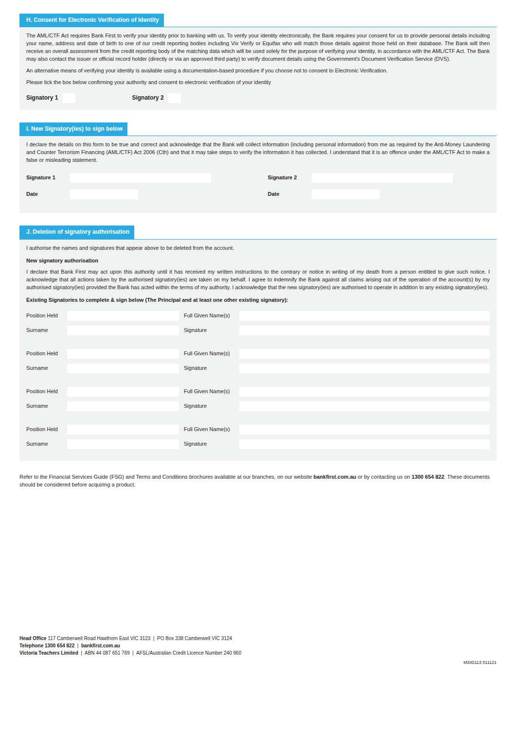H. Consent for Electronic Verification of Identity
The AML/CTF Act requires Bank First to verify your identity prior to banking with us. To verify your identity electronically, the Bank requires your consent for us to provide personal details including your name, address and date of birth to one of our credit reporting bodies including Vix Verify or Equifax who will match those details against those held on their database. The Bank will then receive an overall assessment from the credit reporting body of the matching data which will be used solely for the purpose of verifying your identity, in accordance with the AML/CTF Act. The Bank may also contact the issuer or official record holder (directly or via an approved third party) to verify document details using the Government's Document Verification Service (DVS).
An alternative means of verifying your identity is available using a documentation-based procedure if you choose not to consent to Electronic Verification.
Please tick the box below confirming your authority and consent to electronic verification of your identity
Signatory 1 Signatory 2
I. New Signatory(ies) to sign below
I declare the details on this form to be true and correct and acknowledge that the Bank will collect information (including personal information) from me as required by the Anti-Money Laundering and Counter Terrorism Financing (AML/CTF) Act 2006 (Cth) and that it may take steps to verify the information it has collected. I understand that it is an offence under the AML/CTF Act to make a false or misleading statement.
| Signature 1 | | | Signature 2 | |
| Date | | | Date | |
J. Deletion of signatory authorisation
I authorise the names and signatures that appear above to be deleted from the account.
New signatory authorisation
I declare that Bank First may act upon this authority until it has received my written instructions to the contrary or notice in writing of my death from a person entitled to give such notice. I acknowledge that all actions taken by the authorised signatory(ies) are taken on my behalf. I agree to indemnify the Bank against all claims arising out of the operation of the account(s) by my authorised signatory(ies) provided the Bank has acted within the terms of my authority. I acknowledge that the new signatory(ies) are authorised to operate in addition to any existing signatory(ies).
Existing Signatories to complete & sign below (The Principal and at least one other existing signatory):
| Position Held | | Full Given Name(s) | |
| Surname | | Signature | |
| Position Held | | Full Given Name(s) | |
| Surname | | Signature | |
| Position Held | | Full Given Name(s) | |
| Surname | | Signature | |
| Position Held | | Full Given Name(s) | |
| Surname | | Signature | |
Refer to the Financial Services Guide (FSG) and Terms and Conditions brochures available at our branches, on our website bankfirst.com.au or by contacting us on 1300 654 822. These documents should be considered before acquiring a product.
Head Office 117 Camberwell Road Hawthorn East VIC 3123 | PO Box 338 Camberwell VIC 3124
Telephone 1300 654 822 | bankfirst.com.au
Victoria Teachers Limited | ABN 44 087 651 769 | AFSL/Australian Credit Licence Number 240 960
MSID113 011121